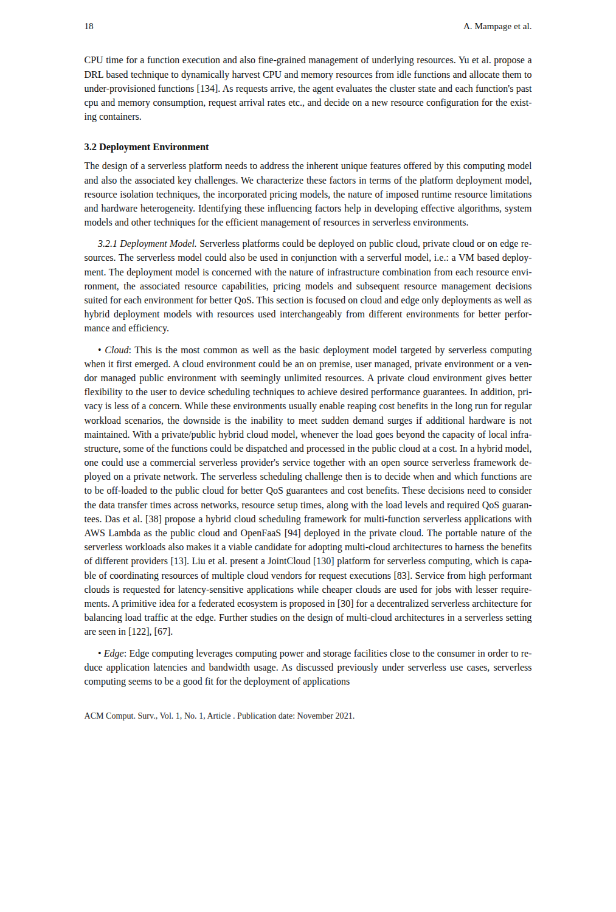18 A. Mampage et al.
CPU time for a function execution and also fine-grained management of underlying resources. Yu et al. propose a DRL based technique to dynamically harvest CPU and memory resources from idle functions and allocate them to under-provisioned functions [134]. As requests arrive, the agent evaluates the cluster state and each function's past cpu and memory consumption, request arrival rates etc., and decide on a new resource configuration for the existing containers.
3.2 Deployment Environment
The design of a serverless platform needs to address the inherent unique features offered by this computing model and also the associated key challenges. We characterize these factors in terms of the platform deployment model, resource isolation techniques, the incorporated pricing models, the nature of imposed runtime resource limitations and hardware heterogeneity. Identifying these influencing factors help in developing effective algorithms, system models and other techniques for the efficient management of resources in serverless environments.
3.2.1 Deployment Model. Serverless platforms could be deployed on public cloud, private cloud or on edge resources. The serverless model could also be used in conjunction with a serverful model, i.e.: a VM based deployment. The deployment model is concerned with the nature of infrastructure combination from each resource environment, the associated resource capabilities, pricing models and subsequent resource management decisions suited for each environment for better QoS. This section is focused on cloud and edge only deployments as well as hybrid deployment models with resources used interchangeably from different environments for better performance and efficiency.
Cloud: This is the most common as well as the basic deployment model targeted by serverless computing when it first emerged. A cloud environment could be an on premise, user managed, private environment or a vendor managed public environment with seemingly unlimited resources. A private cloud environment gives better flexibility to the user to device scheduling techniques to achieve desired performance guarantees. In addition, privacy is less of a concern. While these environments usually enable reaping cost benefits in the long run for regular workload scenarios, the downside is the inability to meet sudden demand surges if additional hardware is not maintained. With a private/public hybrid cloud model, whenever the load goes beyond the capacity of local infrastructure, some of the functions could be dispatched and processed in the public cloud at a cost. In a hybrid model, one could use a commercial serverless provider's service together with an open source serverless framework deployed on a private network. The serverless scheduling challenge then is to decide when and which functions are to be off-loaded to the public cloud for better QoS guarantees and cost benefits. These decisions need to consider the data transfer times across networks, resource setup times, along with the load levels and required QoS guarantees. Das et al. [38] propose a hybrid cloud scheduling framework for multi-function serverless applications with AWS Lambda as the public cloud and OpenFaaS [94] deployed in the private cloud. The portable nature of the serverless workloads also makes it a viable candidate for adopting multi-cloud architectures to harness the benefits of different providers [13]. Liu et al. present a JointCloud [130] platform for serverless computing, which is capable of coordinating resources of multiple cloud vendors for request executions [83]. Service from high performant clouds is requested for latency-sensitive applications while cheaper clouds are used for jobs with lesser requirements. A primitive idea for a federated ecosystem is proposed in [30] for a decentralized serverless architecture for balancing load traffic at the edge. Further studies on the design of multi-cloud architectures in a serverless setting are seen in [122], [67].
Edge: Edge computing leverages computing power and storage facilities close to the consumer in order to reduce application latencies and bandwidth usage. As discussed previously under serverless use cases, serverless computing seems to be a good fit for the deployment of applications
ACM Comput. Surv., Vol. 1, No. 1, Article . Publication date: November 2021.